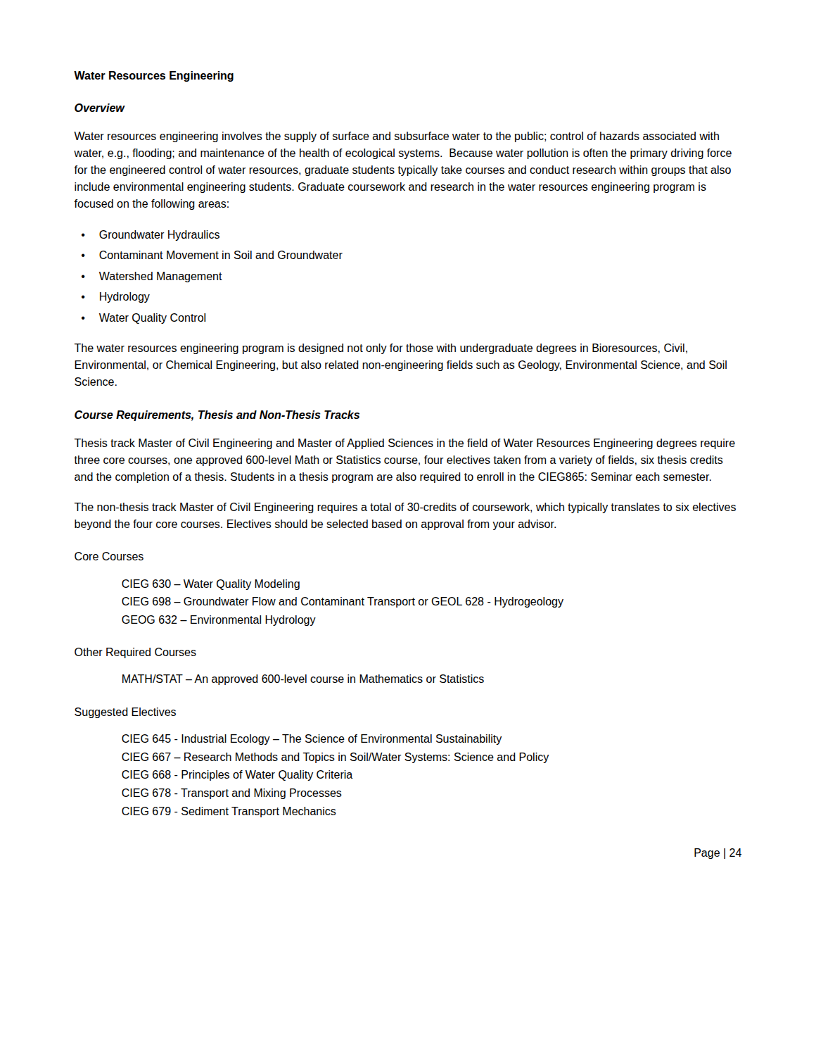Water Resources Engineering
Overview
Water resources engineering involves the supply of surface and subsurface water to the public; control of hazards associated with water, e.g., flooding; and maintenance of the health of ecological systems. Because water pollution is often the primary driving force for the engineered control of water resources, graduate students typically take courses and conduct research within groups that also include environmental engineering students. Graduate coursework and research in the water resources engineering program is focused on the following areas:
Groundwater Hydraulics
Contaminant Movement in Soil and Groundwater
Watershed Management
Hydrology
Water Quality Control
The water resources engineering program is designed not only for those with undergraduate degrees in Bioresources, Civil, Environmental, or Chemical Engineering, but also related non-engineering fields such as Geology, Environmental Science, and Soil Science.
Course Requirements, Thesis and Non-Thesis Tracks
Thesis track Master of Civil Engineering and Master of Applied Sciences in the field of Water Resources Engineering degrees require three core courses, one approved 600-level Math or Statistics course, four electives taken from a variety of fields, six thesis credits and the completion of a thesis. Students in a thesis program are also required to enroll in the CIEG865: Seminar each semester.
The non-thesis track Master of Civil Engineering requires a total of 30-credits of coursework, which typically translates to six electives beyond the four core courses. Electives should be selected based on approval from your advisor.
Core Courses
CIEG 630 – Water Quality Modeling
CIEG 698 – Groundwater Flow and Contaminant Transport or GEOL 628 - Hydrogeology
GEOG 632 – Environmental Hydrology
Other Required Courses
MATH/STAT – An approved 600-level course in Mathematics or Statistics
Suggested Electives
CIEG 645 - Industrial Ecology – The Science of Environmental Sustainability
CIEG 667 – Research Methods and Topics in Soil/Water Systems: Science and Policy
CIEG 668 - Principles of Water Quality Criteria
CIEG 678 - Transport and Mixing Processes
CIEG 679 - Sediment Transport Mechanics
Page | 24